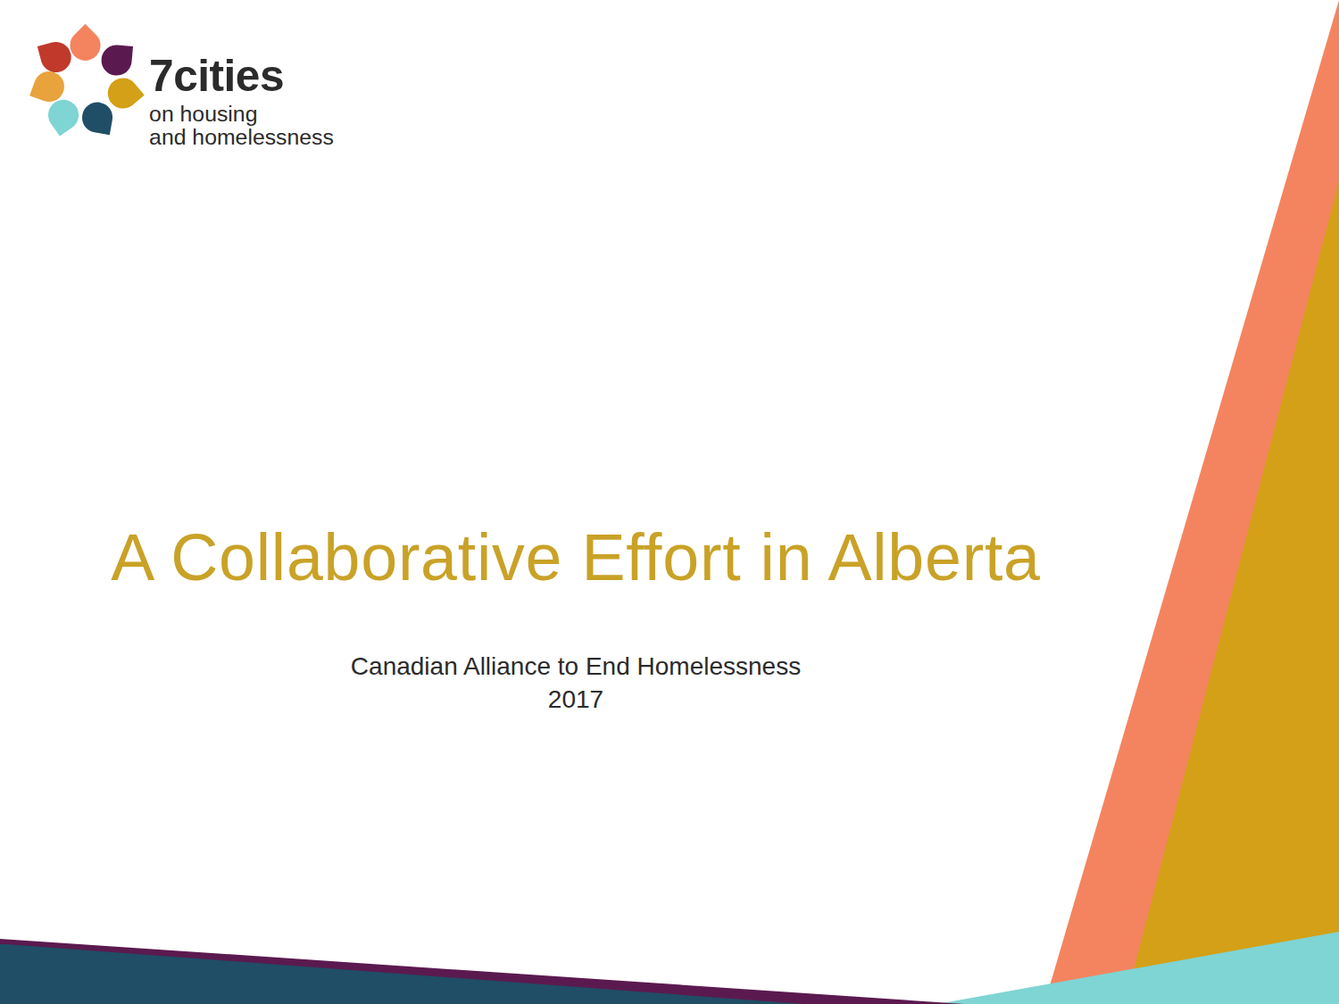7cities
on housing
and homelessness
A Collaborative Effort in Alberta
Canadian Alliance to End Homelessness
2017